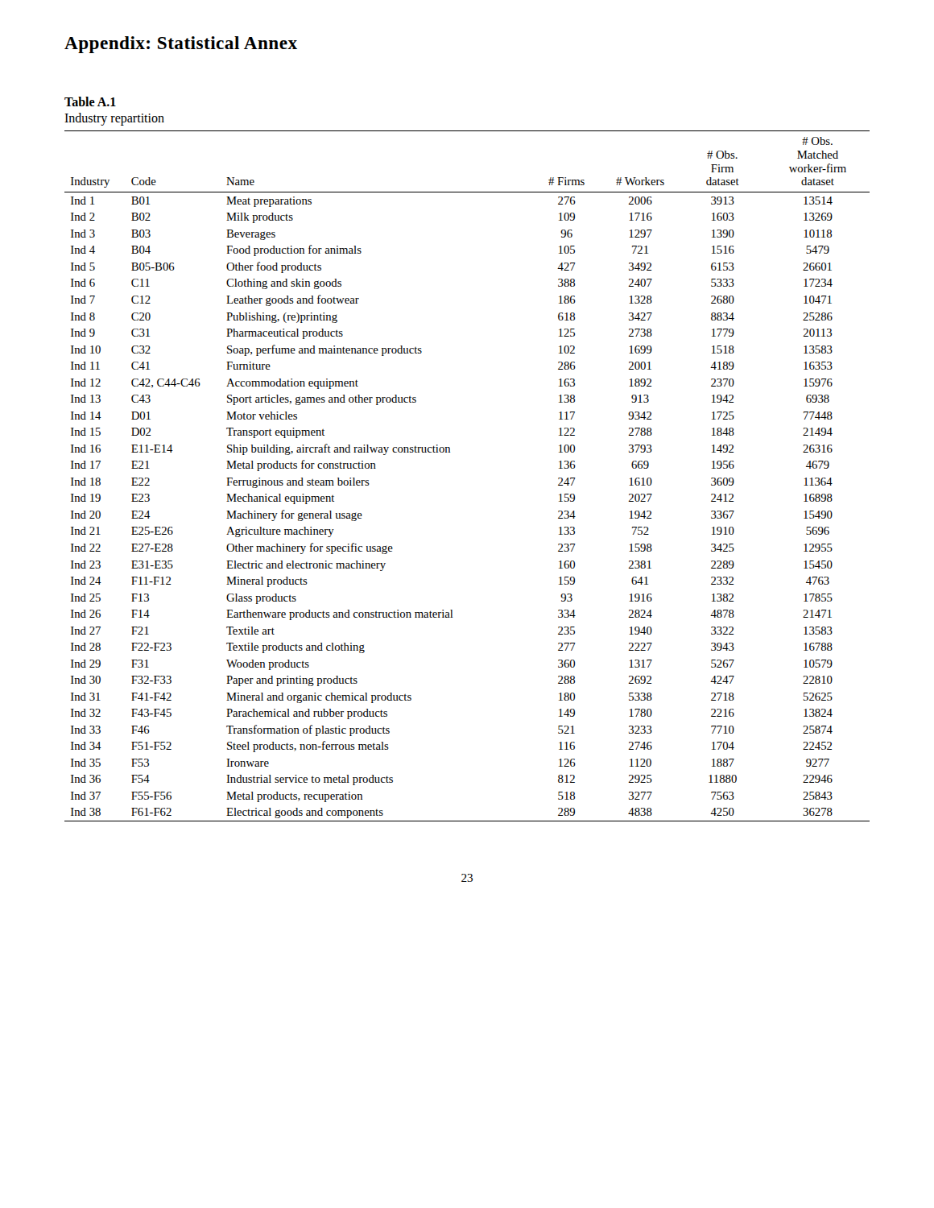Appendix: Statistical Annex
Table A.1
Industry repartition
| Industry | Code | Name | # Firms | # Workers | # Obs. Firm dataset | # Obs. Matched worker-firm dataset |
| --- | --- | --- | --- | --- | --- | --- |
| Ind 1 | B01 | Meat preparations | 276 | 2006 | 3913 | 13514 |
| Ind 2 | B02 | Milk products | 109 | 1716 | 1603 | 13269 |
| Ind 3 | B03 | Beverages | 96 | 1297 | 1390 | 10118 |
| Ind 4 | B04 | Food production for animals | 105 | 721 | 1516 | 5479 |
| Ind 5 | B05-B06 | Other food products | 427 | 3492 | 6153 | 26601 |
| Ind 6 | C11 | Clothing and skin goods | 388 | 2407 | 5333 | 17234 |
| Ind 7 | C12 | Leather goods and footwear | 186 | 1328 | 2680 | 10471 |
| Ind 8 | C20 | Publishing, (re)printing | 618 | 3427 | 8834 | 25286 |
| Ind 9 | C31 | Pharmaceutical products | 125 | 2738 | 1779 | 20113 |
| Ind 10 | C32 | Soap, perfume and maintenance products | 102 | 1699 | 1518 | 13583 |
| Ind 11 | C41 | Furniture | 286 | 2001 | 4189 | 16353 |
| Ind 12 | C42, C44-C46 | Accommodation equipment | 163 | 1892 | 2370 | 15976 |
| Ind 13 | C43 | Sport articles, games and other products | 138 | 913 | 1942 | 6938 |
| Ind 14 | D01 | Motor vehicles | 117 | 9342 | 1725 | 77448 |
| Ind 15 | D02 | Transport equipment | 122 | 2788 | 1848 | 21494 |
| Ind 16 | E11-E14 | Ship building, aircraft and railway construction | 100 | 3793 | 1492 | 26316 |
| Ind 17 | E21 | Metal products for construction | 136 | 669 | 1956 | 4679 |
| Ind 18 | E22 | Ferruginous and steam boilers | 247 | 1610 | 3609 | 11364 |
| Ind 19 | E23 | Mechanical equipment | 159 | 2027 | 2412 | 16898 |
| Ind 20 | E24 | Machinery for general usage | 234 | 1942 | 3367 | 15490 |
| Ind 21 | E25-E26 | Agriculture machinery | 133 | 752 | 1910 | 5696 |
| Ind 22 | E27-E28 | Other machinery for specific usage | 237 | 1598 | 3425 | 12955 |
| Ind 23 | E31-E35 | Electric and electronic machinery | 160 | 2381 | 2289 | 15450 |
| Ind 24 | F11-F12 | Mineral products | 159 | 641 | 2332 | 4763 |
| Ind 25 | F13 | Glass products | 93 | 1916 | 1382 | 17855 |
| Ind 26 | F14 | Earthenware products and construction material | 334 | 2824 | 4878 | 21471 |
| Ind 27 | F21 | Textile art | 235 | 1940 | 3322 | 13583 |
| Ind 28 | F22-F23 | Textile products and clothing | 277 | 2227 | 3943 | 16788 |
| Ind 29 | F31 | Wooden products | 360 | 1317 | 5267 | 10579 |
| Ind 30 | F32-F33 | Paper and printing products | 288 | 2692 | 4247 | 22810 |
| Ind 31 | F41-F42 | Mineral and organic chemical products | 180 | 5338 | 2718 | 52625 |
| Ind 32 | F43-F45 | Parachemical and rubber products | 149 | 1780 | 2216 | 13824 |
| Ind 33 | F46 | Transformation of plastic products | 521 | 3233 | 7710 | 25874 |
| Ind 34 | F51-F52 | Steel products, non-ferrous metals | 116 | 2746 | 1704 | 22452 |
| Ind 35 | F53 | Ironware | 126 | 1120 | 1887 | 9277 |
| Ind 36 | F54 | Industrial service to metal products | 812 | 2925 | 11880 | 22946 |
| Ind 37 | F55-F56 | Metal products, recuperation | 518 | 3277 | 7563 | 25843 |
| Ind 38 | F61-F62 | Electrical goods and components | 289 | 4838 | 4250 | 36278 |
23